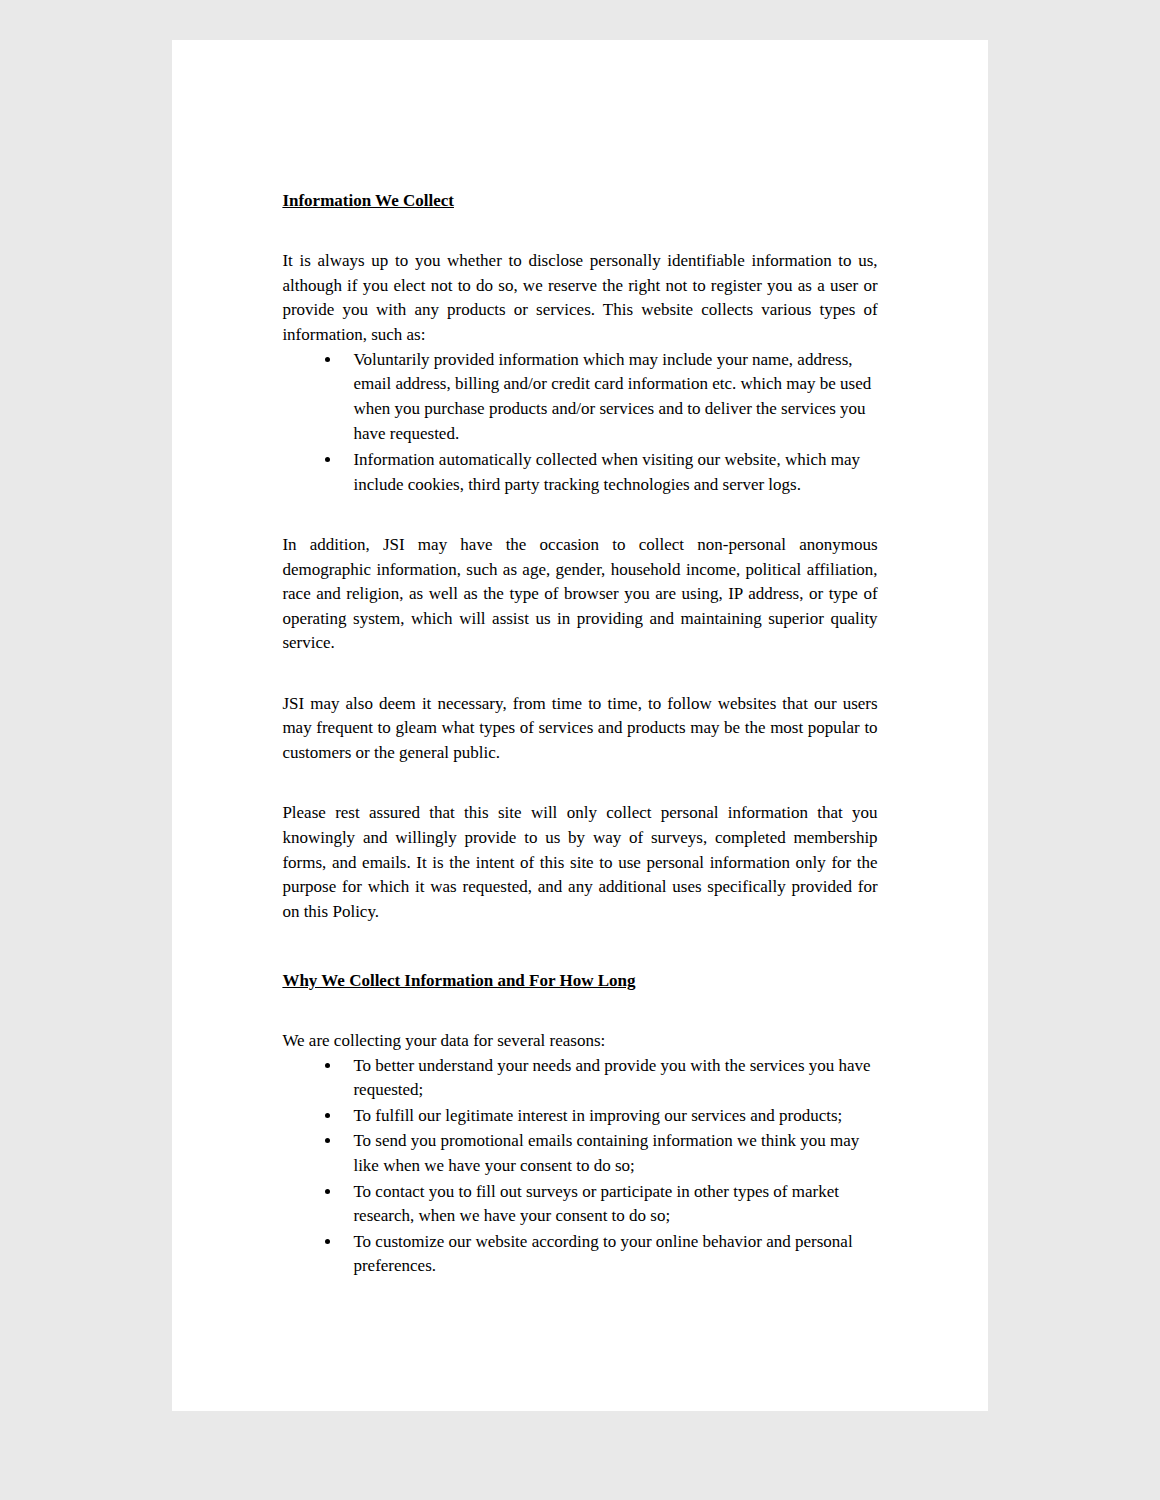Information We Collect
It is always up to you whether to disclose personally identifiable information to us, although if you elect not to do so, we reserve the right not to register you as a user or provide you with any products or services. This website collects various types of information, such as:
Voluntarily provided information which may include your name, address, email address, billing and/or credit card information etc. which may be used when you purchase products and/or services and to deliver the services you have requested.
Information automatically collected when visiting our website, which may include cookies, third party tracking technologies and server logs.
In addition, JSI may have the occasion to collect non-personal anonymous demographic information, such as age, gender, household income, political affiliation, race and religion, as well as the type of browser you are using, IP address, or type of operating system, which will assist us in providing and maintaining superior quality service.
JSI may also deem it necessary, from time to time, to follow websites that our users may frequent to gleam what types of services and products may be the most popular to customers or the general public.
Please rest assured that this site will only collect personal information that you knowingly and willingly provide to us by way of surveys, completed membership forms, and emails. It is the intent of this site to use personal information only for the purpose for which it was requested, and any additional uses specifically provided for on this Policy.
Why We Collect Information and For How Long
We are collecting your data for several reasons:
To better understand your needs and provide you with the services you have requested;
To fulfill our legitimate interest in improving our services and products;
To send you promotional emails containing information we think you may like when we have your consent to do so;
To contact you to fill out surveys or participate in other types of market research, when we have your consent to do so;
To customize our website according to your online behavior and personal preferences.